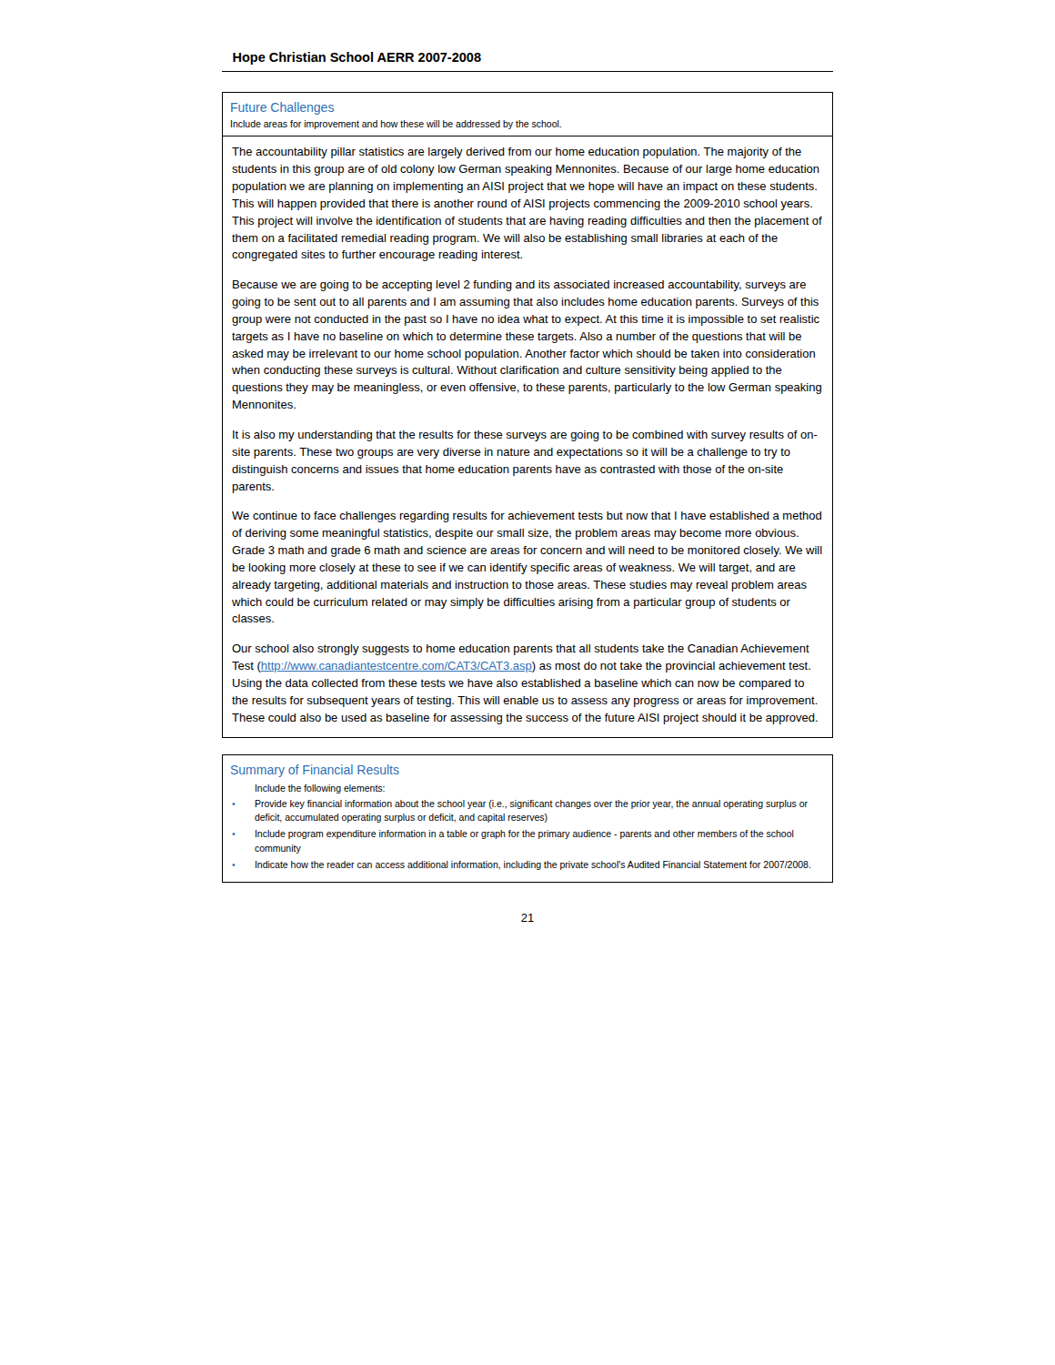Hope Christian School AERR 2007-2008
Future Challenges
Include areas for improvement and how these will be addressed by the school.
The accountability pillar statistics are largely derived from our home education population. The majority of the students in this group are of old colony low German speaking Mennonites. Because of our large home education population we are planning on implementing an AISI project that we hope will have an impact on these students. This will happen provided that there is another round of AISI projects commencing the 2009-2010 school years. This project will involve the identification of students that are having reading difficulties and then the placement of them on a facilitated remedial reading program. We will also be establishing small libraries at each of the congregated sites to further encourage reading interest.
Because we are going to be accepting level 2 funding and its associated increased accountability, surveys are going to be sent out to all parents and I am assuming that also includes home education parents. Surveys of this group were not conducted in the past so I have no idea what to expect. At this time it is impossible to set realistic targets as I have no baseline on which to determine these targets. Also a number of the questions that will be asked may be irrelevant to our home school population. Another factor which should be taken into consideration when conducting these surveys is cultural. Without clarification and culture sensitivity being applied to the questions they may be meaningless, or even offensive, to these parents, particularly to the low German speaking Mennonites.
It is also my understanding that the results for these surveys are going to be combined with survey results of on-site parents. These two groups are very diverse in nature and expectations so it will be a challenge to try to distinguish concerns and issues that home education parents have as contrasted with those of the on-site parents.
We continue to face challenges regarding results for achievement tests but now that I have established a method of deriving some meaningful statistics, despite our small size, the problem areas may become more obvious. Grade 3 math and grade 6 math and science are areas for concern and will need to be monitored closely. We will be looking more closely at these to see if we can identify specific areas of weakness. We will target, and are already targeting, additional materials and instruction to those areas. These studies may reveal problem areas which could be curriculum related or may simply be difficulties arising from a particular group of students or classes.
Our school also strongly suggests to home education parents that all students take the Canadian Achievement Test (http://www.canadiantestcentre.com/CAT3/CAT3.asp) as most do not take the provincial achievement test. Using the data collected from these tests we have also established a baseline which can now be compared to the results for subsequent years of testing. This will enable us to assess any progress or areas for improvement. These could also be used as baseline for assessing the success of the future AISI project should it be approved.
Summary of Financial Results
Include the following elements:
Provide key financial information about the school year (i.e., significant changes over the prior year, the annual operating surplus or deficit, accumulated operating surplus or deficit, and capital reserves)
Include program expenditure information in a table or graph for the primary audience - parents and other members of the school community
Indicate how the reader can access additional information, including the private school's Audited Financial Statement for 2007/2008.
21